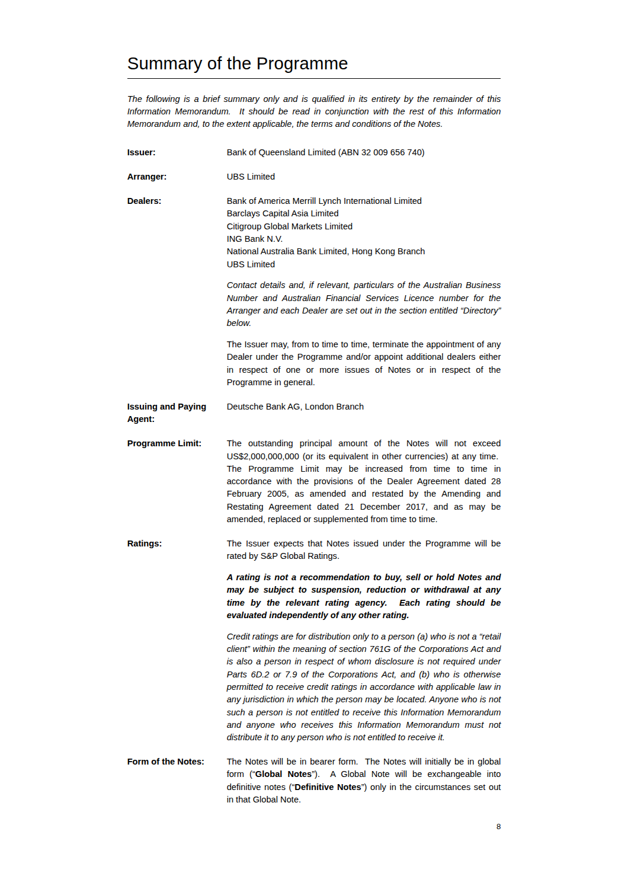Summary of the Programme
The following is a brief summary only and is qualified in its entirety by the remainder of this Information Memorandum. It should be read in conjunction with the rest of this Information Memorandum and, to the extent applicable, the terms and conditions of the Notes.
| Issuer: | Bank of Queensland Limited (ABN 32 009 656 740) |
| Arranger: | UBS Limited |
| Dealers: | Bank of America Merrill Lynch International Limited Barclays Capital Asia Limited Citigroup Global Markets Limited ING Bank N.V. National Australia Bank Limited, Hong Kong Branch UBS Limited Contact details and, if relevant, particulars of the Australian Business Number and Australian Financial Services Licence number for the Arranger and each Dealer are set out in the section entitled “Directory” below. The Issuer may, from to time to time, terminate the appointment of any Dealer under the Programme and/or appoint additional dealers either in respect of one or more issues of Notes or in respect of the Programme in general. |
| Issuing and Paying Agent: | Deutsche Bank AG, London Branch |
| Programme Limit: | The outstanding principal amount of the Notes will not exceed US$2,000,000,000 (or its equivalent in other currencies) at any time. The Programme Limit may be increased from time to time in accordance with the provisions of the Dealer Agreement dated 28 February 2005, as amended and restated by the Amending and Restating Agreement dated 21 December 2017, and as may be amended, replaced or supplemented from time to time. |
| Ratings: | The Issuer expects that Notes issued under the Programme will be rated by S&P Global Ratings. A rating is not a recommendation to buy, sell or hold Notes and may be subject to suspension, reduction or withdrawal at any time by the relevant rating agency. Each rating should be evaluated independently of any other rating. Credit ratings are for distribution only to a person (a) who is not a “retail client” within the meaning of section 761G of the Corporations Act and is also a person in respect of whom disclosure is not required under Parts 6D.2 or 7.9 of the Corporations Act, and (b) who is otherwise permitted to receive credit ratings in accordance with applicable law in any jurisdiction in which the person may be located. Anyone who is not such a person is not entitled to receive this Information Memorandum and anyone who receives this Information Memorandum must not distribute it to any person who is not entitled to receive it. |
| Form of the Notes: | The Notes will be in bearer form. The Notes will initially be in global form (“ Global Notes ”). A Global Note will be exchangeable into definitive notes (“ Definitive Notes ”) only in the circumstances set out in that Global Note. |
8